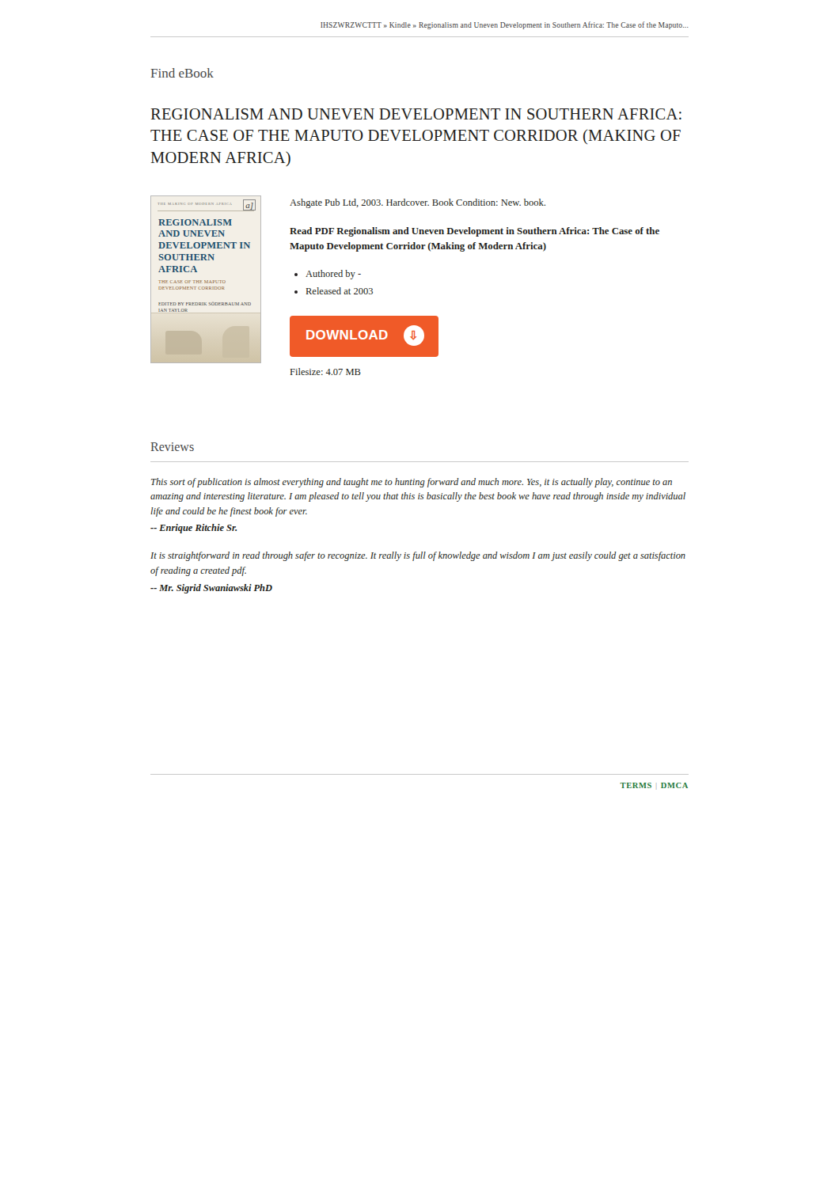IHSZWRZWCTTT » Kindle » Regionalism and Uneven Development in Southern Africa: The Case of the Maputo...
Find eBook
Regionalism and Uneven Development in Southern Africa: The Case of the Maputo Development Corridor (Making of Modern Africa)
The Making of Modern Africa
a]
Regionalism and Uneven Development in Southern Africa
The Case of the Maputo Development Corridor
Edited by Fredrik Söderbaum and Ian Taylor
Ashgate Pub Ltd, 2003. Hardcover. Book Condition: New. book.
Read PDF Regionalism and Uneven Development in Southern Africa: The Case of the Maputo Development Corridor (Making of Modern Africa)
Authored by -
Released at 2003
DOWNLOAD ⇩
Filesize: 4.07 MB
Reviews
This sort of publication is almost everything and taught me to hunting forward and much more. Yes, it is actually play, continue to an amazing and interesting literature. I am pleased to tell you that this is basically the best book we have read through inside my individual life and could be he finest book for ever.
-- Enrique Ritchie Sr.
It is straightforward in read through safer to recognize. It really is full of knowledge and wisdom I am just easily could get a satisfaction of reading a created pdf.
-- Mr. Sigrid Swaniawski PhD
TERMS|DMCA